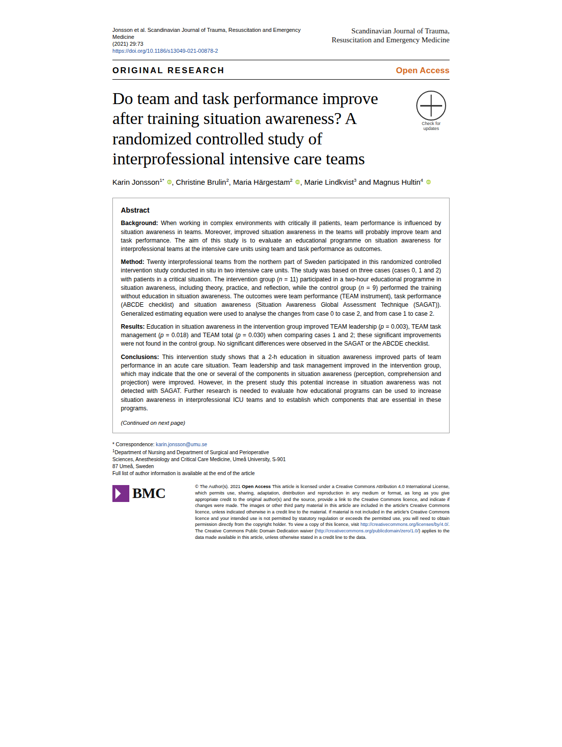Jonsson et al. Scandinavian Journal of Trauma, Resuscitation and Emergency Medicine
(2021) 29:73
https://doi.org/10.1186/s13049-021-00878-2
Scandinavian Journal of Trauma,
Resuscitation and Emergency Medicine
Original Research
Open Access
Do team and task performance improve after training situation awareness? A randomized controlled study of interprofessional intensive care teams
Check for
updates
Karin Jonsson1* , Christine Brulin2, Maria Härgestam2 , Marie Lindkvist3 and Magnus Hultin4
Abstract
Background: When working in complex environments with critically ill patients, team performance is influenced by situation awareness in teams. Moreover, improved situation awareness in the teams will probably improve team and task performance. The aim of this study is to evaluate an educational programme on situation awareness for interprofessional teams at the intensive care units using team and task performance as outcomes.
Method: Twenty interprofessional teams from the northern part of Sweden participated in this randomized controlled intervention study conducted in situ in two intensive care units. The study was based on three cases (cases 0, 1 and 2) with patients in a critical situation. The intervention group (n = 11) participated in a two-hour educational programme in situation awareness, including theory, practice, and reflection, while the control group (n = 9) performed the training without education in situation awareness. The outcomes were team performance (TEAM instrument), task performance (ABCDE checklist) and situation awareness (Situation Awareness Global Assessment Technique (SAGAT)). Generalized estimating equation were used to analyse the changes from case 0 to case 2, and from case 1 to case 2.
Results: Education in situation awareness in the intervention group improved TEAM leadership (p = 0.003), TEAM task management (p = 0.018) and TEAM total (p = 0.030) when comparing cases 1 and 2; these significant improvements were not found in the control group. No significant differences were observed in the SAGAT or the ABCDE checklist.
Conclusions: This intervention study shows that a 2-h education in situation awareness improved parts of team performance in an acute care situation. Team leadership and task management improved in the intervention group, which may indicate that the one or several of the components in situation awareness (perception, comprehension and projection) were improved. However, in the present study this potential increase in situation awareness was not detected with SAGAT. Further research is needed to evaluate how educational programs can be used to increase situation awareness in interprofessional ICU teams and to establish which components that are essential in these programs.
(Continued on next page)
* Correspondence: karin.jonsson@umu.se
1Department of Nursing and Department of Surgical and Perioperative
Sciences, Anesthesiology and Critical Care Medicine, Umeå University, S-901
87 Umeå, Sweden
Full list of author information is available at the end of the article
BMC
© The Author(s). 2021 Open Access This article is licensed under a Creative Commons Attribution 4.0 International License, which permits use, sharing, adaptation, distribution and reproduction in any medium or format, as long as you give appropriate credit to the original author(s) and the source, provide a link to the Creative Commons licence, and indicate if changes were made. The images or other third party material in this article are included in the article's Creative Commons licence, unless indicated otherwise in a credit line to the material. If material is not included in the article's Creative Commons licence and your intended use is not permitted by statutory regulation or exceeds the permitted use, you will need to obtain permission directly from the copyright holder. To view a copy of this licence, visit http://creativecommons.org/licenses/by/4.0/. The Creative Commons Public Domain Dedication waiver (http://creativecommons.org/publicdomain/zero/1.0/) applies to the data made available in this article, unless otherwise stated in a credit line to the data.